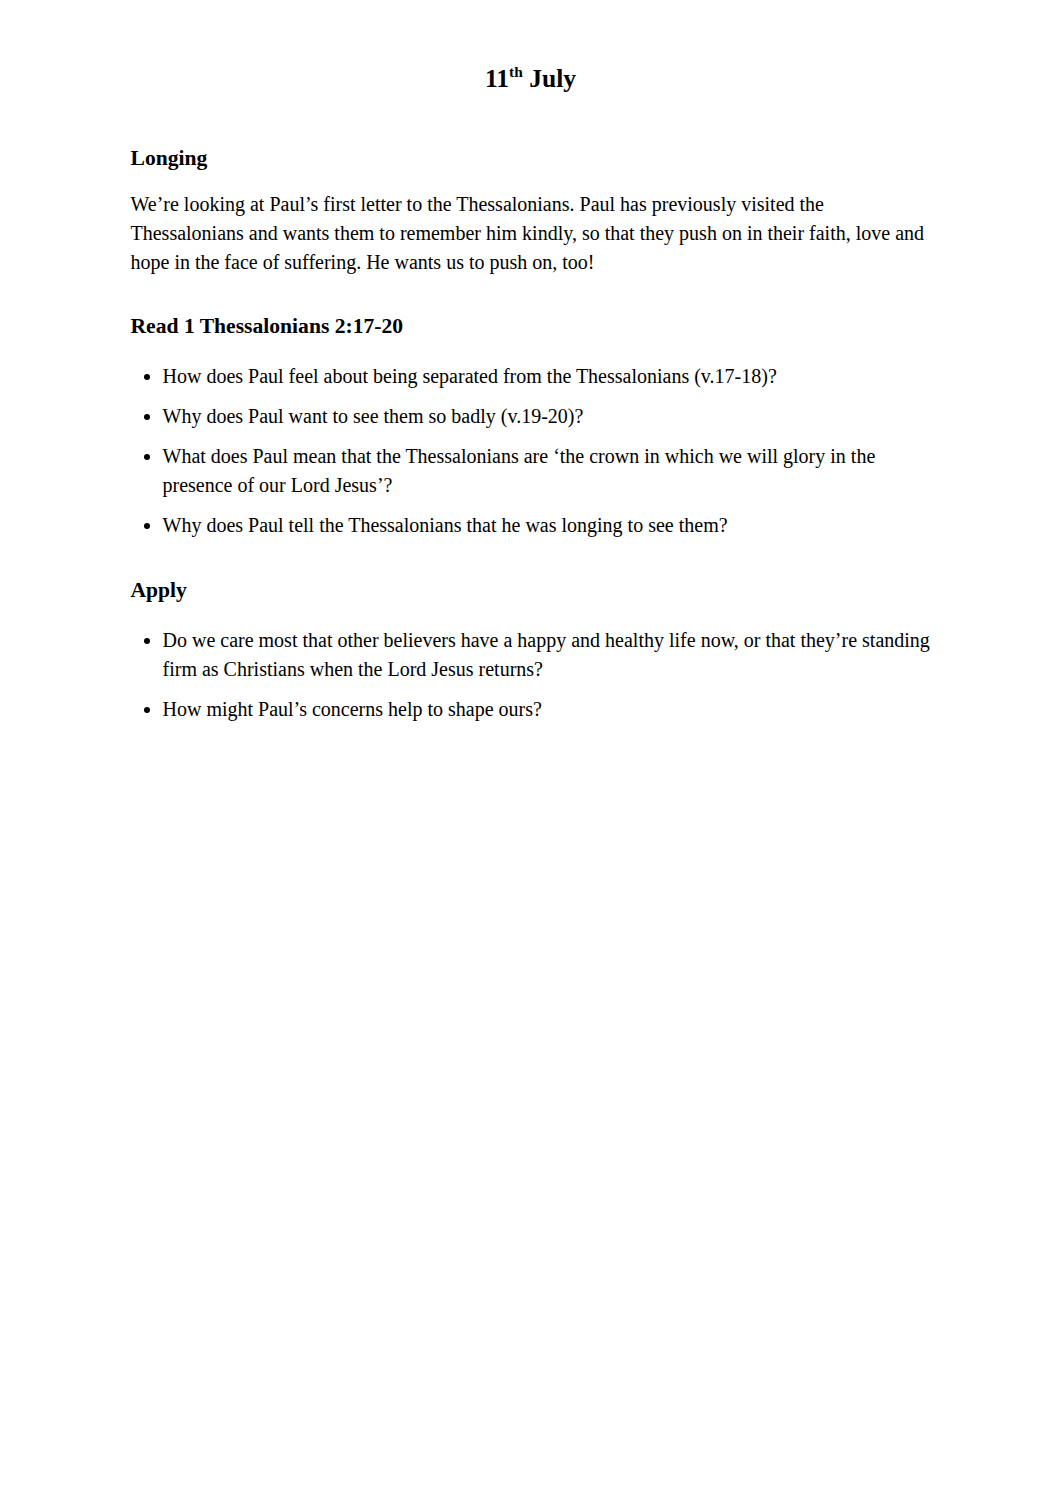11th July
Longing
We’re looking at Paul’s first letter to the Thessalonians. Paul has previously visited the Thessalonians and wants them to remember him kindly, so that they push on in their faith, love and hope in the face of suffering. He wants us to push on, too!
Read 1 Thessalonians 2:17-20
How does Paul feel about being separated from the Thessalonians (v.17-18)?
Why does Paul want to see them so badly (v.19-20)?
What does Paul mean that the Thessalonians are ‘the crown in which we will glory in the presence of our Lord Jesus’?
Why does Paul tell the Thessalonians that he was longing to see them?
Apply
Do we care most that other believers have a happy and healthy life now, or that they’re standing firm as Christians when the Lord Jesus returns?
How might Paul’s concerns help to shape ours?